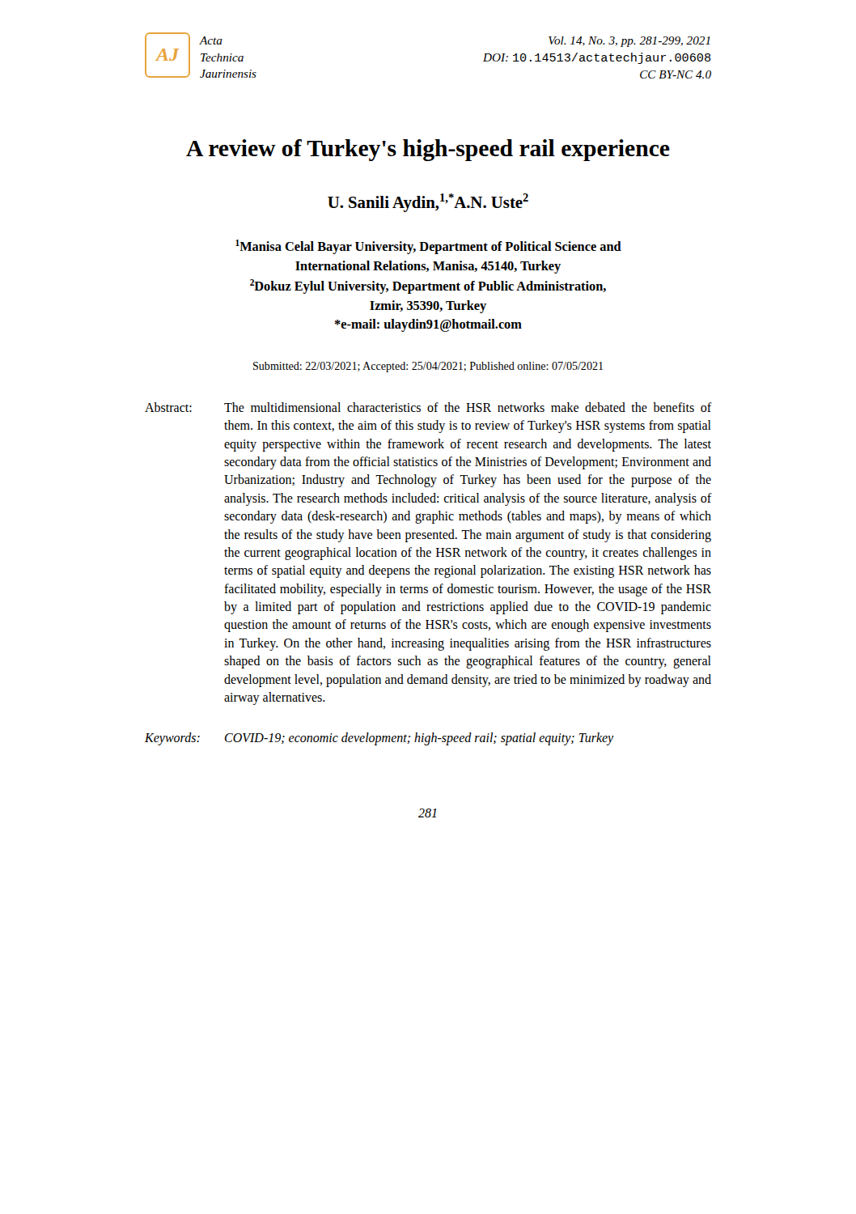AJ
Acta
Technica
Jaurinensis
Vol. 14, No. 3, pp. 281-299, 2021
DOI: 10.14513/actatechjaur.00608
CC BY-NC 4.0
A review of Turkey's high-speed rail experience
U. Sanili Aydin,1,*A.N. Uste2
1Manisa Celal Bayar University, Department of Political Science and
International Relations, Manisa, 45140, Turkey
2Dokuz Eylul University, Department of Public Administration,
Izmir, 35390, Turkey
*e-mail: ulaydin91@hotmail.com
Submitted: 22/03/2021; Accepted: 25/04/2021; Published online: 07/05/2021
Abstract:
The multidimensional characteristics of the HSR networks make debated the benefits of them. In this context, the aim of this study is to review of Turkey's HSR systems from spatial equity perspective within the framework of recent research and developments. The latest secondary data from the official statistics of the Ministries of Development; Environment and Urbanization; Industry and Technology of Turkey has been used for the purpose of the analysis. The research methods included: critical analysis of the source literature, analysis of secondary data (desk-research) and graphic methods (tables and maps), by means of which the results of the study have been presented. The main argument of study is that considering the current geographical location of the HSR network of the country, it creates challenges in terms of spatial equity and deepens the regional polarization. The existing HSR network has facilitated mobility, especially in terms of domestic tourism. However, the usage of the HSR by a limited part of population and restrictions applied due to the COVID-19 pandemic question the amount of returns of the HSR's costs, which are enough expensive investments in Turkey. On the other hand, increasing inequalities arising from the HSR infrastructures shaped on the basis of factors such as the geographical features of the country, general development level, population and demand density, are tried to be minimized by roadway and airway alternatives.
Keywords:
COVID-19; economic development; high-speed rail; spatial equity; Turkey
281